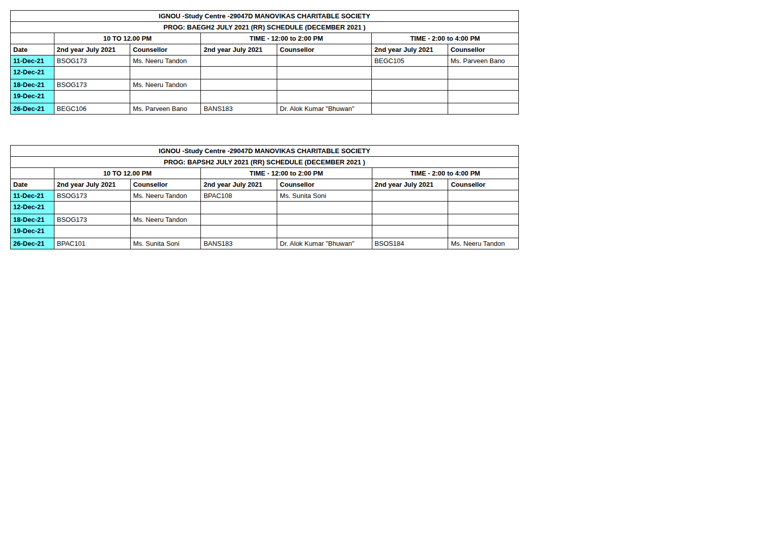| IGNOU -Study Centre -29047D MANOVIKAS CHARITABLE SOCIETY |
| PROG: BAEGH2 JULY 2021 (RR) SCHEDULE (DECEMBER 2021 ) |
| | 10 TO 12.00 PM | TIME - 12:00 to 2:00 PM | TIME - 2:00 to 4:00 PM |
| Date | 2nd year July 2021 | Counsellor | 2nd year July 2021 | Counsellor | 2nd year July 2021 | Counsellor |
| 11-Dec-21 | BSOG173 | Ms. Neeru Tandon | | | BEGC105 | Ms. Parveen Bano |
| 12-Dec-21 | | | | | | |
| 18-Dec-21 | BSOG173 | Ms. Neeru Tandon | | | | |
| 19-Dec-21 | | | | | | |
| 26-Dec-21 | BEGC106 | Ms. Parveen Bano | BANS183 | Dr. Alok Kumar "Bhuwan" | | |
| IGNOU -Study Centre -29047D MANOVIKAS CHARITABLE SOCIETY |
| PROG: BAPSH2 JULY 2021 (RR) SCHEDULE (DECEMBER 2021 ) |
| | 10 TO 12.00 PM | TIME - 12:00 to 2:00 PM | TIME - 2:00 to 4:00 PM |
| Date | 2nd year July 2021 | Counsellor | 2nd year July 2021 | Counsellor | 2nd year July 2021 | Counsellor |
| 11-Dec-21 | BSOG173 | Ms. Neeru Tandon | BPAC108 | Ms. Sunita Soni | | |
| 12-Dec-21 | | | | | | |
| 18-Dec-21 | BSOG173 | Ms. Neeru Tandon | | | | |
| 19-Dec-21 | | | | | | |
| 26-Dec-21 | BPAC101 | Ms. Sunita Soni | BANS183 | Dr. Alok Kumar "Bhuwan" | BSOS184 | Ms. Neeru Tandon |